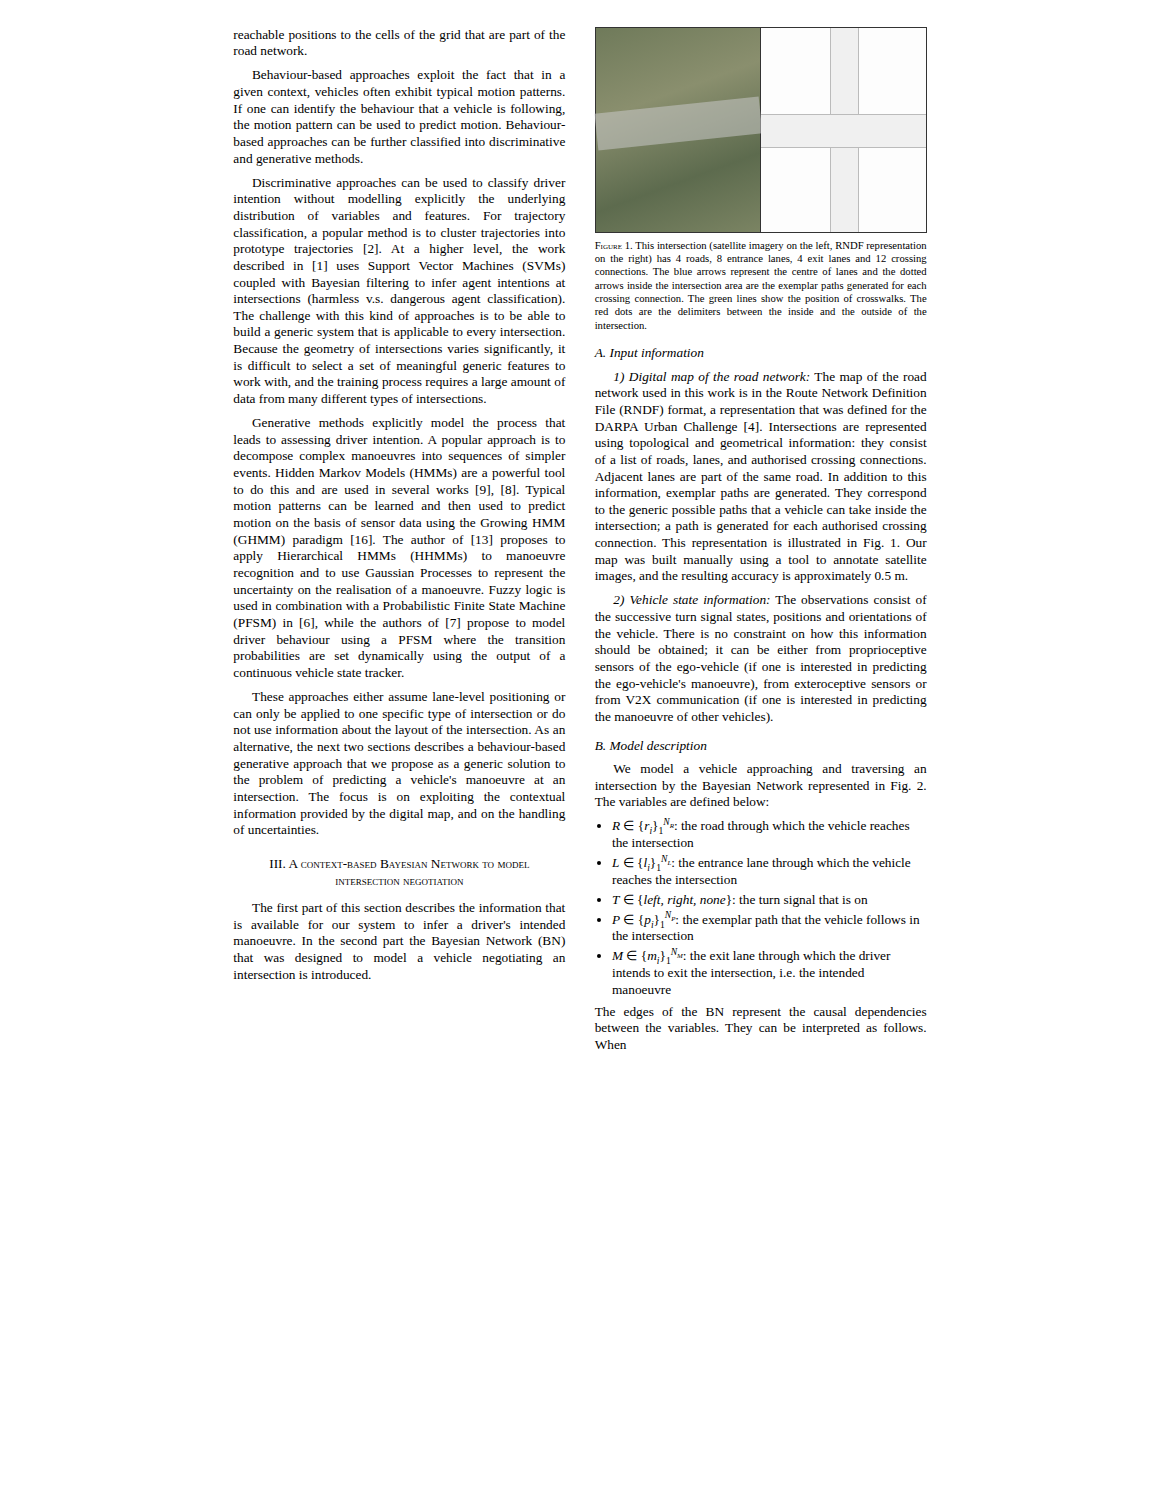reachable positions to the cells of the grid that are part of the road network.
Behaviour-based approaches exploit the fact that in a given context, vehicles often exhibit typical motion patterns. If one can identify the behaviour that a vehicle is following, the motion pattern can be used to predict motion. Behaviour-based approaches can be further classified into discriminative and generative methods.
Discriminative approaches can be used to classify driver intention without modelling explicitly the underlying distribution of variables and features. For trajectory classification, a popular method is to cluster trajectories into prototype trajectories [2]. At a higher level, the work described in [1] uses Support Vector Machines (SVMs) coupled with Bayesian filtering to infer agent intentions at intersections (harmless v.s. dangerous agent classification). The challenge with this kind of approaches is to be able to build a generic system that is applicable to every intersection. Because the geometry of intersections varies significantly, it is difficult to select a set of meaningful generic features to work with, and the training process requires a large amount of data from many different types of intersections.
Generative methods explicitly model the process that leads to assessing driver intention. A popular approach is to decompose complex manoeuvres into sequences of simpler events. Hidden Markov Models (HMMs) are a powerful tool to do this and are used in several works [9], [8]. Typical motion patterns can be learned and then used to predict motion on the basis of sensor data using the Growing HMM (GHMM) paradigm [16]. The author of [13] proposes to apply Hierarchical HMMs (HHMMs) to manoeuvre recognition and to use Gaussian Processes to represent the uncertainty on the realisation of a manoeuvre. Fuzzy logic is used in combination with a Probabilistic Finite State Machine (PFSM) in [6], while the authors of [7] propose to model driver behaviour using a PFSM where the transition probabilities are set dynamically using the output of a continuous vehicle state tracker.
These approaches either assume lane-level positioning or can only be applied to one specific type of intersection or do not use information about the layout of the intersection. As an alternative, the next two sections describes a behaviour-based generative approach that we propose as a generic solution to the problem of predicting a vehicle's manoeuvre at an intersection. The focus is on exploiting the contextual information provided by the digital map, and on the handling of uncertainties.
III. A context-based Bayesian Network to model
intersection negotiation
The first part of this section describes the information that is available for our system to infer a driver's intended manoeuvre. In the second part the Bayesian Network (BN) that was designed to model a vehicle negotiating an intersection is introduced.
Figure 1. This intersection (satellite imagery on the left, RNDF representation on the right) has 4 roads, 8 entrance lanes, 4 exit lanes and 12 crossing connections. The blue arrows represent the centre of lanes and the dotted arrows inside the intersection area are the exemplar paths generated for each crossing connection. The green lines show the position of crosswalks. The red dots are the delimiters between the inside and the outside of the intersection.
A. Input information
1) Digital map of the road network: The map of the road network used in this work is in the Route Network Definition File (RNDF) format, a representation that was defined for the DARPA Urban Challenge [4]. Intersections are represented using topological and geometrical information: they consist of a list of roads, lanes, and authorised crossing connections. Adjacent lanes are part of the same road. In addition to this information, exemplar paths are generated. They correspond to the generic possible paths that a vehicle can take inside the intersection; a path is generated for each authorised crossing connection. This representation is illustrated in Fig. 1. Our map was built manually using a tool to annotate satellite images, and the resulting accuracy is approximately 0.5 m.
2) Vehicle state information: The observations consist of the successive turn signal states, positions and orientations of the vehicle. There is no constraint on how this information should be obtained; it can be either from proprioceptive sensors of the ego-vehicle (if one is interested in predicting the ego-vehicle's manoeuvre), from exteroceptive sensors or from V2X communication (if one is interested in predicting the manoeuvre of other vehicles).
B. Model description
We model a vehicle approaching and traversing an intersection by the Bayesian Network represented in Fig. 2. The variables are defined below:
R ∈ {ri}1NR: the road through which the vehicle reaches the intersection
L ∈ {li}1NL: the entrance lane through which the vehicle reaches the intersection
T ∈ {left, right, none}: the turn signal that is on
P ∈ {pi}1NP: the exemplar path that the vehicle follows in the intersection
M ∈ {mi}1NM: the exit lane through which the driver intends to exit the intersection, i.e. the intended manoeuvre
The edges of the BN represent the causal dependencies between the variables. They can be interpreted as follows. When